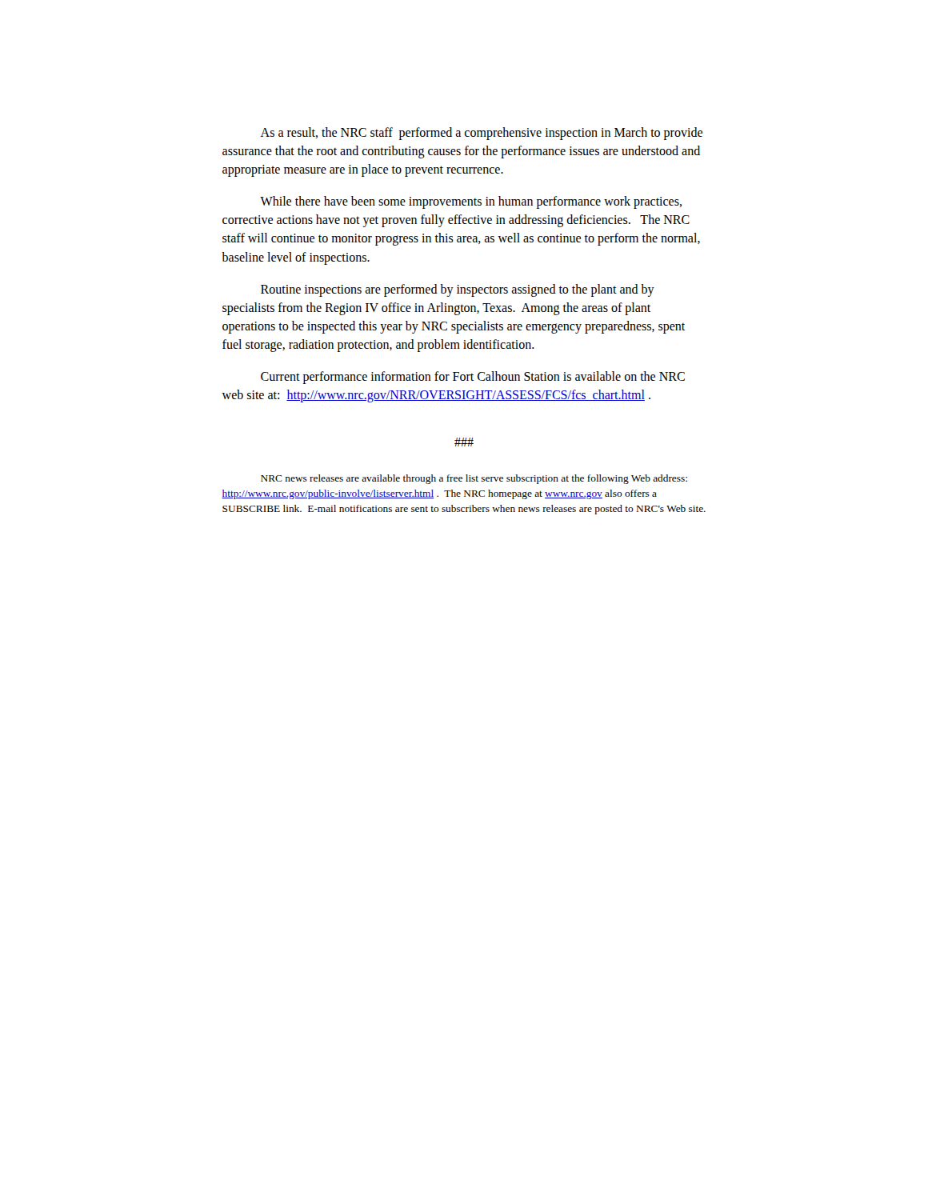As a result, the NRC staff performed a comprehensive inspection in March to provide assurance that the root and contributing causes for the performance issues are understood and appropriate measure are in place to prevent recurrence.
While there have been some improvements in human performance work practices, corrective actions have not yet proven fully effective in addressing deficiencies. The NRC staff will continue to monitor progress in this area, as well as continue to perform the normal, baseline level of inspections.
Routine inspections are performed by inspectors assigned to the plant and by specialists from the Region IV office in Arlington, Texas. Among the areas of plant operations to be inspected this year by NRC specialists are emergency preparedness, spent fuel storage, radiation protection, and problem identification.
Current performance information for Fort Calhoun Station is available on the NRC web site at: http://www.nrc.gov/NRR/OVERSIGHT/ASSESS/FCS/fcs_chart.html .
###
NRC news releases are available through a free list serve subscription at the following Web address: http://www.nrc.gov/public-involve/listserver.html . The NRC homepage at www.nrc.gov also offers a SUBSCRIBE link. E-mail notifications are sent to subscribers when news releases are posted to NRC's Web site.